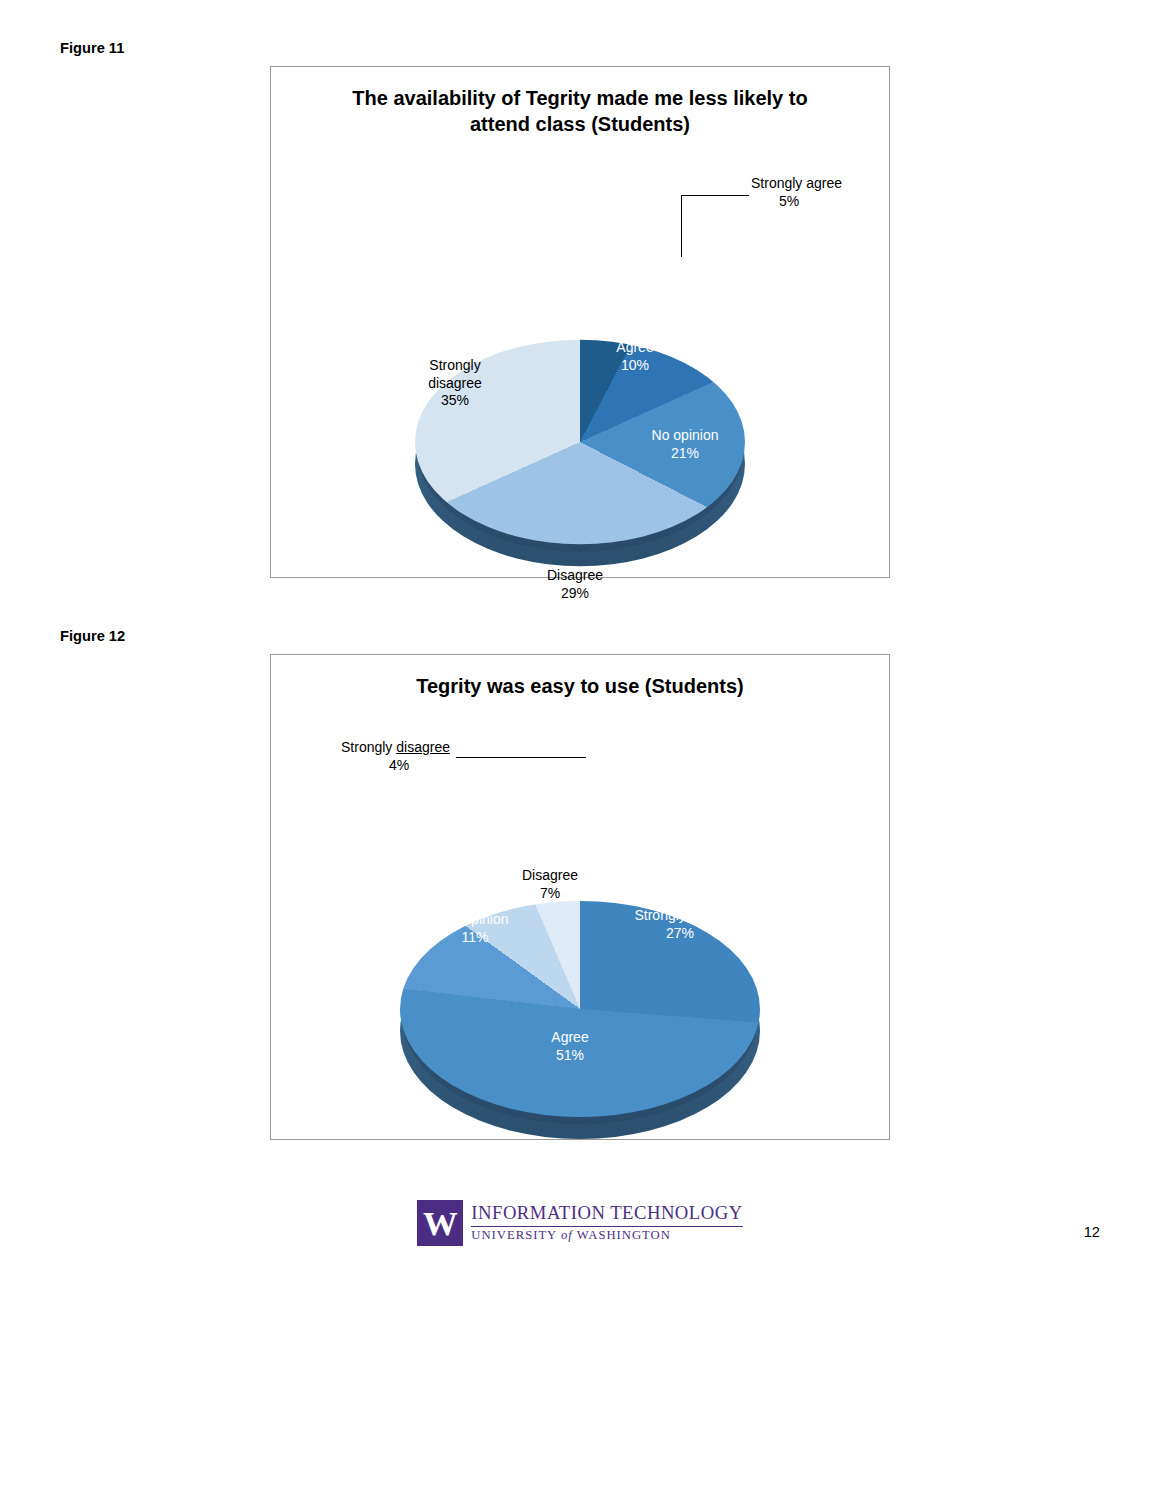Figure 11
The availability of Tegrity made me less likely to
attend class (Students)
Strongly agree
5%
Agree
10%
No opinion
21%
Disagree
29%
Strongly
disagree
35%
Figure 12
Tegrity was easy to use (Students)
Strongly disagree
4%
Disagree
7%
No opinion
11%
Strongly agree
27%
Agree
51%
W
INFORMATION TECHNOLOGY
UNIVERSITY of WASHINGTON
12